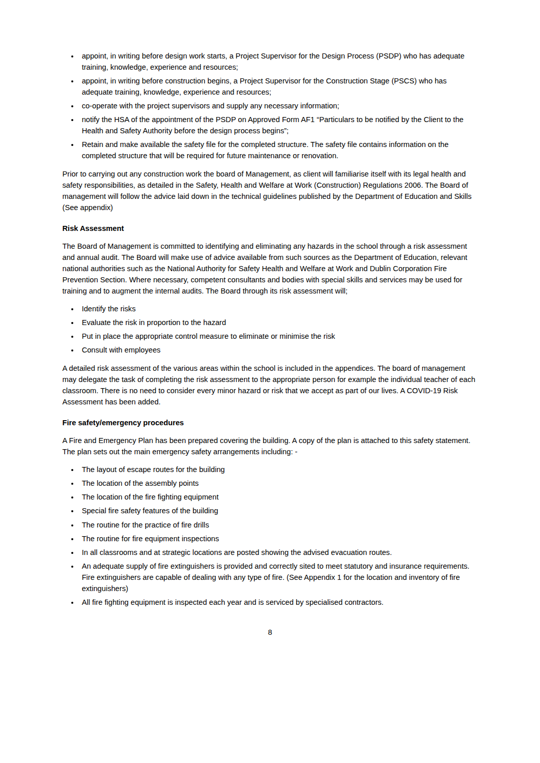appoint, in writing before design work starts, a Project Supervisor for the Design Process (PSDP) who has adequate training, knowledge, experience and resources;
appoint, in writing before construction begins, a Project Supervisor for the Construction Stage (PSCS) who has adequate training, knowledge, experience and resources;
co-operate with the project supervisors and supply any necessary information;
notify the HSA of the appointment of the PSDP on Approved Form AF1 “Particulars to be notified by the Client to the Health and Safety Authority before the design process begins”;
Retain and make available the safety file for the completed structure. The safety file contains information on the completed structure that will be required for future maintenance or renovation.
Prior to carrying out any construction work the board of Management, as client will familiarise itself with its legal health and safety responsibilities, as detailed in the Safety, Health and Welfare at Work (Construction) Regulations 2006. The Board of management will follow the advice laid down in the technical guidelines published by the Department of Education and Skills (See appendix)
Risk Assessment
The Board of Management is committed to identifying and eliminating any hazards in the school through a risk assessment and annual audit. The Board will make use of advice available from such sources as the Department of Education, relevant national authorities such as the National Authority for Safety Health and Welfare at Work and Dublin Corporation Fire Prevention Section. Where necessary, competent consultants and bodies with special skills and services may be used for training and to augment the internal audits. The Board through its risk assessment will;
Identify the risks
Evaluate the risk in proportion to the hazard
Put in place the appropriate control measure to eliminate or minimise the risk
Consult with employees
A detailed risk assessment of the various areas within the school is included in the appendices. The board of management may delegate the task of completing the risk assessment to the appropriate person for example the individual teacher of each classroom. There is no need to consider every minor hazard or risk that we accept as part of our lives. A COVID-19 Risk Assessment has been added.
Fire safety/emergency procedures
A Fire and Emergency Plan has been prepared covering the building. A copy of the plan is attached to this safety statement. The plan sets out the main emergency safety arrangements including: -
The layout of escape routes for the building
The location of the assembly points
The location of the fire fighting equipment
Special fire safety features of the building
The routine for the practice of fire drills
The routine for fire equipment inspections
In all classrooms and at strategic locations are posted showing the advised evacuation routes.
An adequate supply of fire extinguishers is provided and correctly sited to meet statutory and insurance requirements. Fire extinguishers are capable of dealing with any type of fire. (See Appendix 1 for the location and inventory of fire extinguishers)
All fire fighting equipment is inspected each year and is serviced by specialised contractors.
8